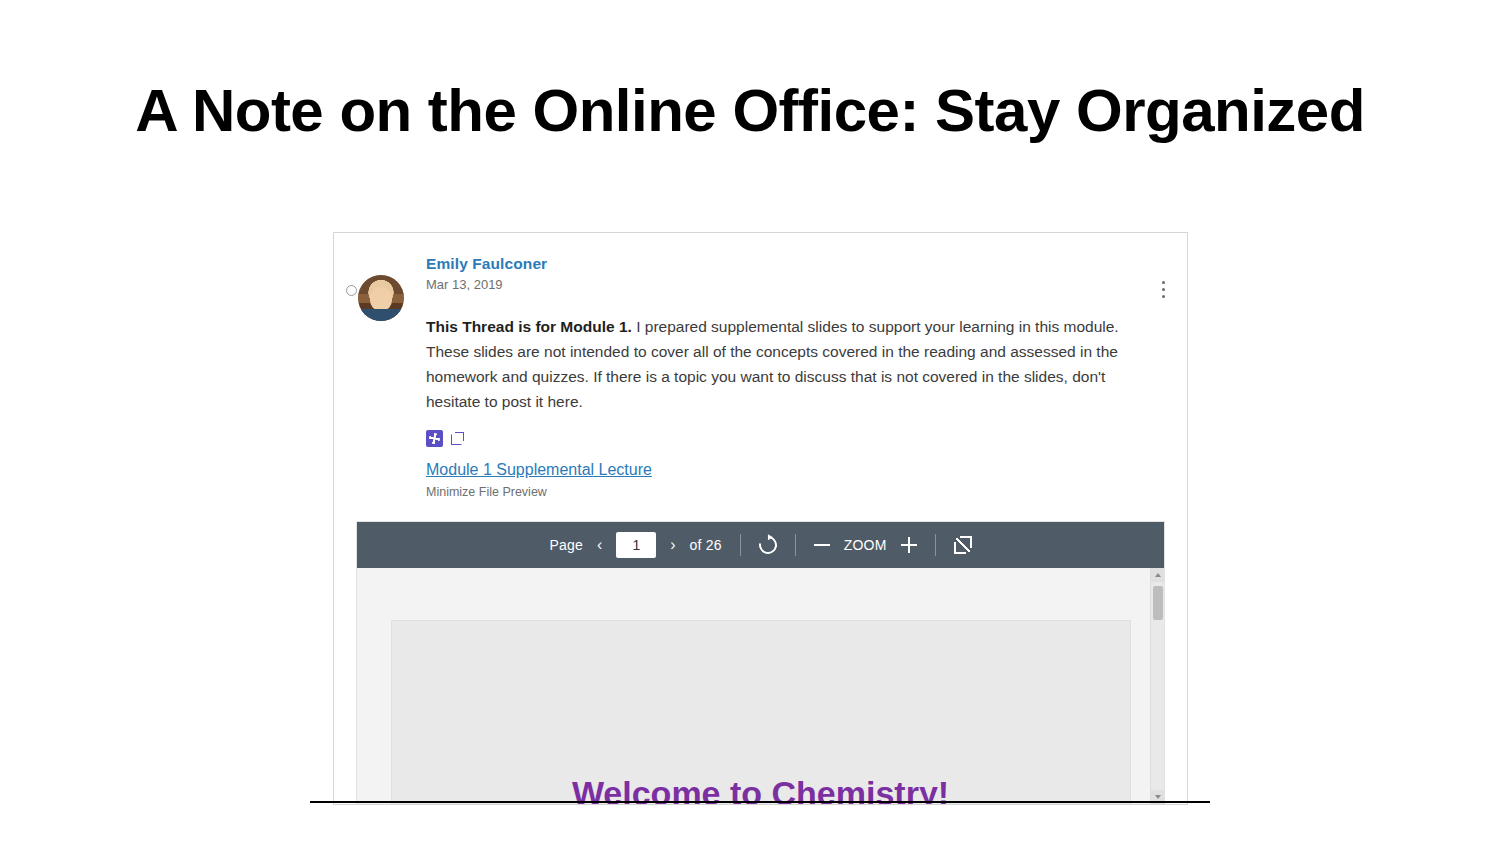A Note on the Online Office: Stay Organized
Emily Faulconer
Mar 13, 2019
This Thread is for Module 1. I prepared supplemental slides to support your learning in this module. These slides are not intended to cover all of the concepts covered in the reading and assessed in the homework and quizzes. If there is a topic you want to discuss that is not covered in the slides, don't hesitate to post it here.
Module 1 Supplemental Lecture
Minimize File Preview
Page ‹ 1 › of 26
ZOOM
Welcome to Chemistry!